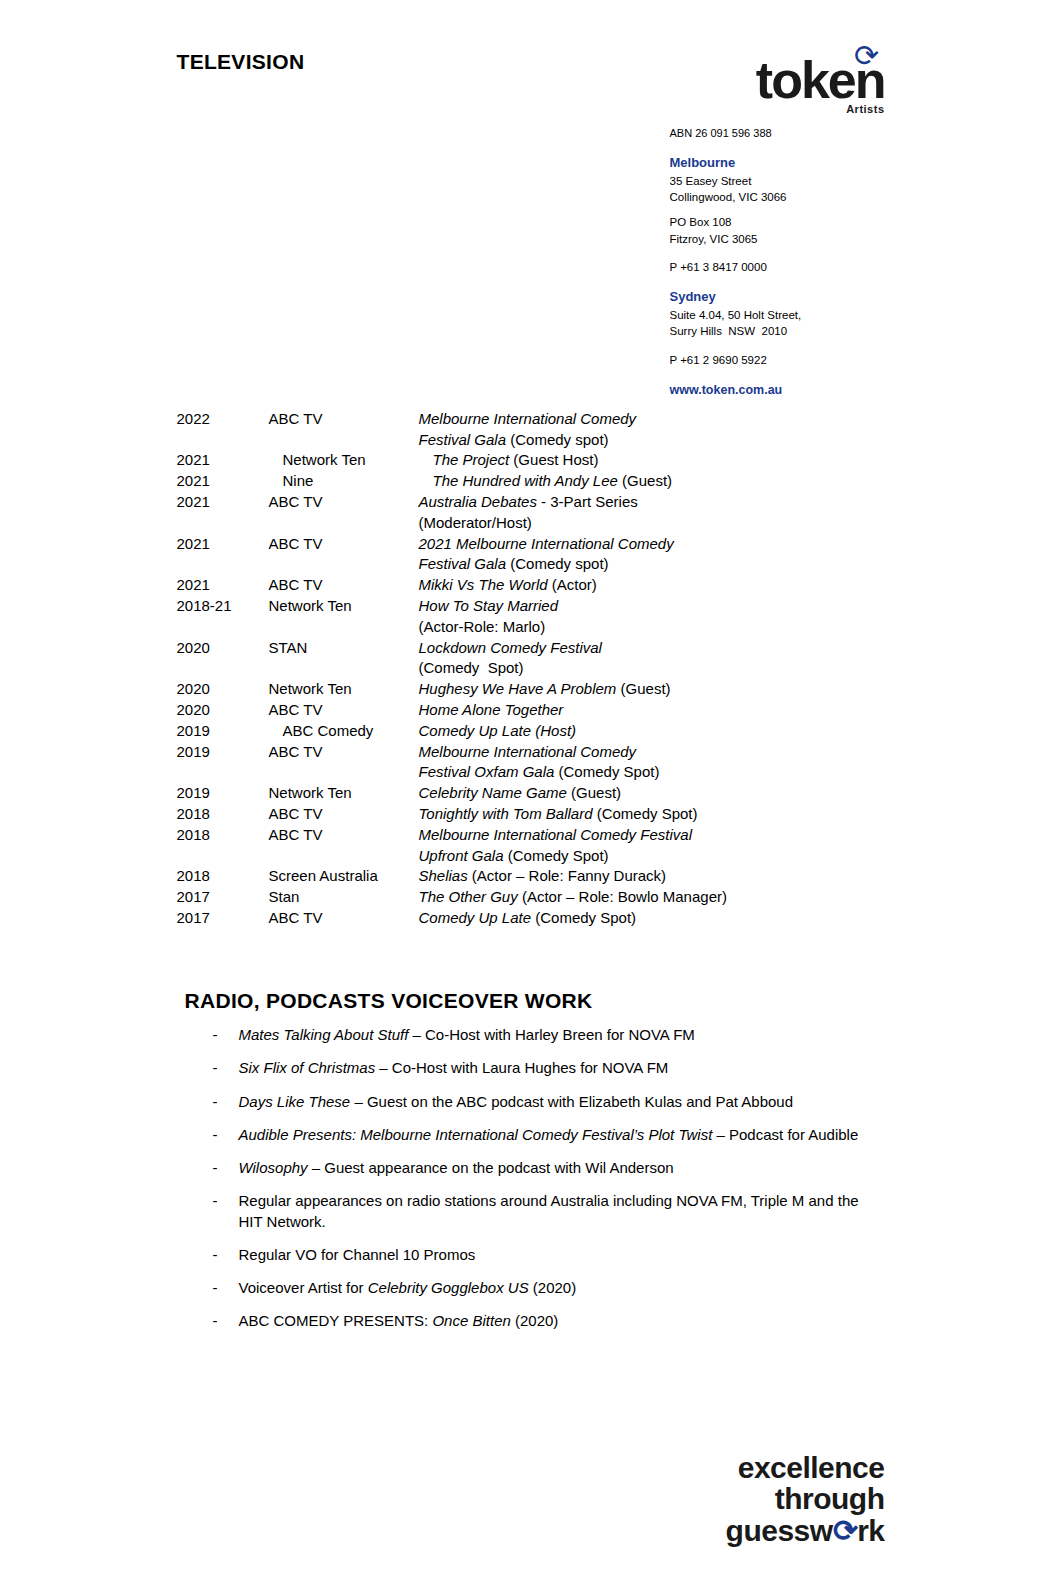⟳ token Artists
ABN 26 091 596 388
Melbourne
35 Easey Street
Collingwood, VIC 3066
PO Box 108
Fitzroy, VIC 3065
P +61 3 8417 0000
Sydney
Suite 4.04, 50 Holt Street,
Surry Hills NSW 2010
P +61 2 9690 5922
www.token.com.au
TELEVISION
| 2022 | ABC TV | Melbourne International Comedy |
| | | Festival Gala (Comedy spot) |
| 2021 | Network Ten | The Project (Guest Host) |
| 2021 | Nine | The Hundred with Andy Lee (Guest) |
| 2021 | ABC TV | Australia Debates - 3-Part Series |
| | | (Moderator/Host) |
| 2021 | ABC TV | 2021 Melbourne International Comedy |
| | | Festival Gala (Comedy spot) |
| 2021 | ABC TV | Mikki Vs The World (Actor) |
| 2018-21 | Network Ten | How To Stay Married |
| | | (Actor-Role: Marlo) |
| 2020 | STAN | Lockdown Comedy Festival |
| | | (Comedy Spot) |
| 2020 | Network Ten | Hughesy We Have A Problem (Guest) |
| 2020 | ABC TV | Home Alone Together |
| 2019 | ABC Comedy | Comedy Up Late (Host) |
| 2019 | ABC TV | Melbourne International Comedy |
| | | Festival Oxfam Gala (Comedy Spot) |
| 2019 | Network Ten | Celebrity Name Game (Guest) |
| 2018 | ABC TV | Tonightly with Tom Ballard (Comedy Spot) |
| 2018 | ABC TV | Melbourne International Comedy Festival |
| | | Upfront Gala (Comedy Spot) |
| 2018 | Screen Australia | Shelias (Actor – Role: Fanny Durack) |
| 2017 | Stan | The Other Guy (Actor – Role: Bowlo Manager) |
| 2017 | ABC TV | Comedy Up Late (Comedy Spot) |
RADIO, PODCASTS VOICEOVER WORK
Mates Talking About Stuff – Co-Host with Harley Breen for NOVA FM
Six Flix of Christmas – Co-Host with Laura Hughes for NOVA FM
Days Like These – Guest on the ABC podcast with Elizabeth Kulas and Pat Abboud
Audible Presents: Melbourne International Comedy Festival’s Plot Twist – Podcast for Audible
Wilosophy – Guest appearance on the podcast with Wil Anderson
Regular appearances on radio stations around Australia including NOVA FM, Triple M and the HIT Network.
Regular VO for Channel 10 Promos
Voiceover Artist for Celebrity Gogglebox US (2020)
ABC COMEDY PRESENTS: Once Bitten (2020)
excellence
through
guessw⟳rk